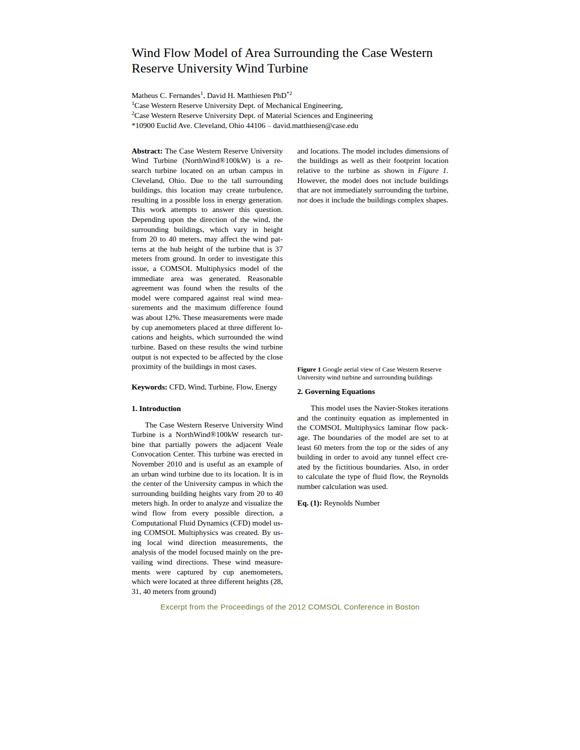Wind Flow Model of Area Surrounding the Case Western Reserve University Wind Turbine
Matheus C. Fernandes1, David H. Matthiesen PhD*2
1Case Western Reserve University Dept. of Mechanical Engineering,
2Case Western Reserve University Dept. of Material Sciences and Engineering
*10900 Euclid Ave. Cleveland, Ohio 44106 – david.matthiesen@case.edu
Abstract: The Case Western Reserve University Wind Turbine (NorthWind®100kW) is a research turbine located on an urban campus in Cleveland, Ohio. Due to the tall surrounding buildings, this location may create turbulence, resulting in a possible loss in energy generation. This work attempts to answer this question. Depending upon the direction of the wind, the surrounding buildings, which vary in height from 20 to 40 meters, may affect the wind patterns at the hub height of the turbine that is 37 meters from ground. In order to investigate this issue, a COMSOL Multiphysics model of the immediate area was generated. Reasonable agreement was found when the results of the model were compared against real wind measurements and the maximum difference found was about 12%. These measurements were made by cup anemometers placed at three different locations and heights, which surrounded the wind turbine. Based on these results the wind turbine output is not expected to be affected by the close proximity of the buildings in most cases.
Keywords: CFD, Wind, Turbine, Flow, Energy
1. Introduction
The Case Western Reserve University Wind Turbine is a NorthWind®100kW research turbine that partially powers the adjacent Veale Convocation Center. This turbine was erected in November 2010 and is useful as an example of an urban wind turbine due to its location. It is in the center of the University campus in which the surrounding building heights vary from 20 to 40 meters high. In order to analyze and visualize the wind flow from every possible direction, a Computational Fluid Dynamics (CFD) model using COMSOL Multiphysics was created. By using local wind direction measurements, the analysis of the model focused mainly on the prevailing wind directions. These wind measurements were captured by cup anemometers, which were located at three different heights (28, 31, 40 meters from ground)
and locations. The model includes dimensions of the buildings as well as their footprint location relative to the turbine as shown in Figure 1. However, the model does not include buildings that are not immediately surrounding the turbine, nor does it include the buildings complex shapes.
Figure 1 Google aerial view of Case Western Reserve University wind turbine and surrounding buildings
2. Governing Equations
This model uses the Navier-Stokes iterations and the continuity equation as implemented in the COMSOL Multiphysics laminar flow package. The boundaries of the model are set to at least 60 meters from the top or the sides of any building in order to avoid any tunnel effect created by the fictitious boundaries. Also, in order to calculate the type of fluid flow, the Reynolds number calculation was used.
Eq. (1): Reynolds Number
Excerpt from the Proceedings of the 2012 COMSOL Conference in Boston